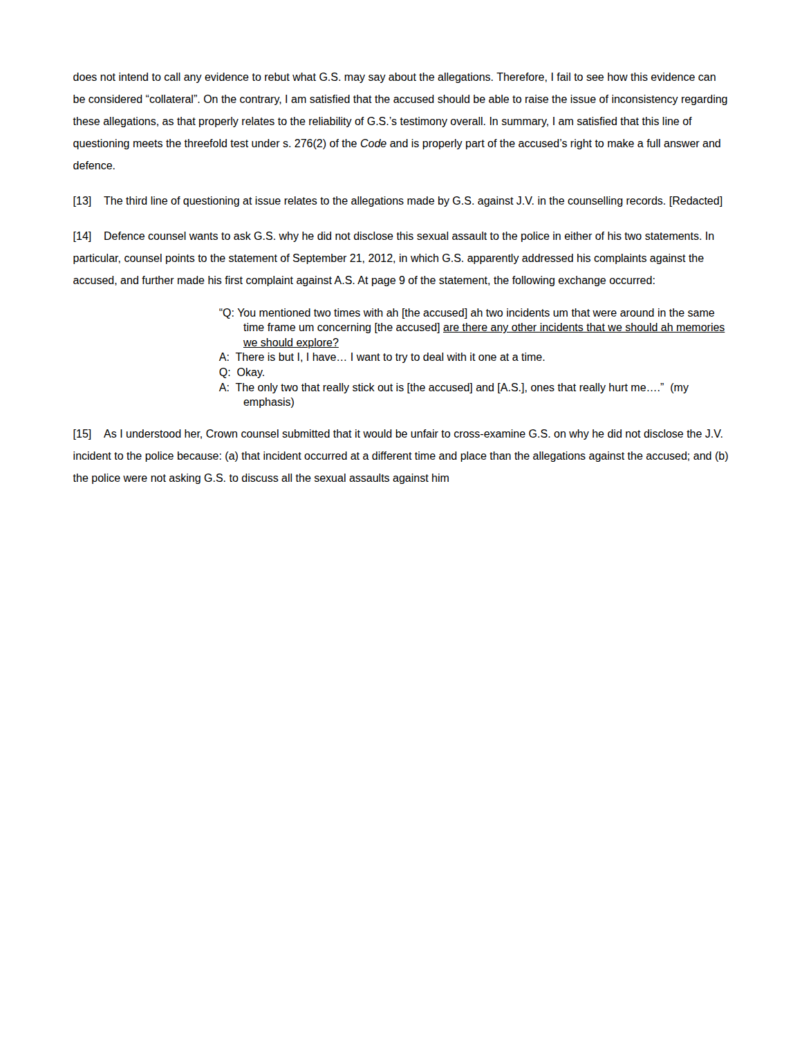does not intend to call any evidence to rebut what G.S. may say about the allegations. Therefore, I fail to see how this evidence can be considered “collateral”. On the contrary, I am satisfied that the accused should be able to raise the issue of inconsistency regarding these allegations, as that properly relates to the reliability of G.S.’s testimony overall. In summary, I am satisfied that this line of questioning meets the threefold test under s. 276(2) of the Code and is properly part of the accused’s right to make a full answer and defence.
[13] The third line of questioning at issue relates to the allegations made by G.S. against J.V. in the counselling records. [Redacted]
[14] Defence counsel wants to ask G.S. why he did not disclose this sexual assault to the police in either of his two statements. In particular, counsel points to the statement of September 21, 2012, in which G.S. apparently addressed his complaints against the accused, and further made his first complaint against A.S. At page 9 of the statement, the following exchange occurred:
“Q: You mentioned two times with ah [the accused] ah two incidents um that were around in the same time frame um concerning [the accused] are there any other incidents that we should ah memories we should explore? A: There is but I, I have… I want to try to deal with it one at a time. Q: Okay. A: The only two that really stick out is [the accused] and [A.S.], ones that really hurt me….” (my emphasis)
[15] As I understood her, Crown counsel submitted that it would be unfair to cross-examine G.S. on why he did not disclose the J.V. incident to the police because: (a) that incident occurred at a different time and place than the allegations against the accused; and (b) the police were not asking G.S. to discuss all the sexual assaults against him